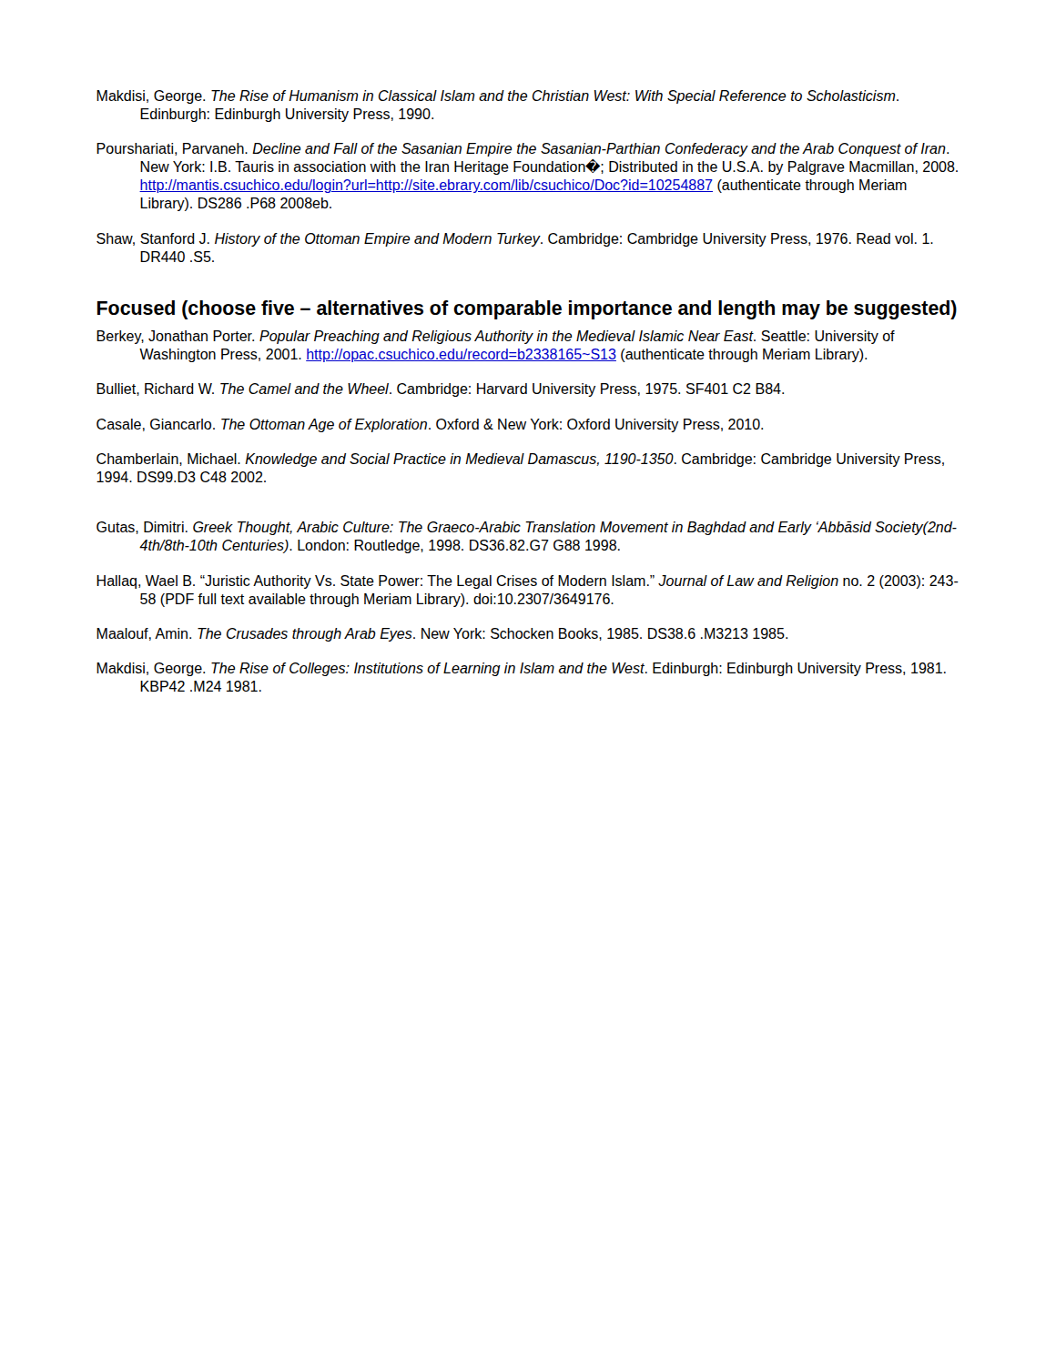Makdisi, George. The Rise of Humanism in Classical Islam and the Christian West: With Special Reference to Scholasticism. Edinburgh: Edinburgh University Press, 1990.
Pourshariati, Parvaneh. Decline and Fall of the Sasanian Empire the Sasanian-Parthian Confederacy and the Arab Conquest of Iran. New York: I.B. Tauris in association with the Iran Heritage Foundation�; Distributed in the U.S.A. by Palgrave Macmillan, 2008. http://mantis.csuchico.edu/login?url=http://site.ebrary.com/lib/csuchico/Doc?id=10254887 (authenticate through Meriam Library). DS286 .P68 2008eb.
Shaw, Stanford J. History of the Ottoman Empire and Modern Turkey. Cambridge: Cambridge University Press, 1976. Read vol. 1. DR440 .S5.
Focused (choose five – alternatives of comparable importance and length may be suggested)
Berkey, Jonathan Porter. Popular Preaching and Religious Authority in the Medieval Islamic Near East. Seattle: University of Washington Press, 2001. http://opac.csuchico.edu/record=b2338165~S13 (authenticate through Meriam Library).
Bulliet, Richard W. The Camel and the Wheel. Cambridge: Harvard University Press, 1975. SF401 C2 B84.
Casale, Giancarlo. The Ottoman Age of Exploration. Oxford & New York: Oxford University Press, 2010.
Chamberlain, Michael. Knowledge and Social Practice in Medieval Damascus, 1190-1350. Cambridge: Cambridge University Press, 1994. DS99.D3 C48 2002.
Gutas, Dimitri. Greek Thought, Arabic Culture: The Graeco-Arabic Translation Movement in Baghdad and Early ‘Abbāsid Society(2nd-4th/8th-10th Centuries). London: Routledge, 1998. DS36.82.G7 G88 1998.
Hallaq, Wael B. “Juristic Authority Vs. State Power: The Legal Crises of Modern Islam.” Journal of Law and Religion no. 2 (2003): 243-58 (PDF full text available through Meriam Library). doi:10.2307/3649176.
Maalouf, Amin. The Crusades through Arab Eyes. New York: Schocken Books, 1985. DS38.6 .M3213 1985.
Makdisi, George. The Rise of Colleges: Institutions of Learning in Islam and the West. Edinburgh: Edinburgh University Press, 1981. KBP42 .M24 1981.